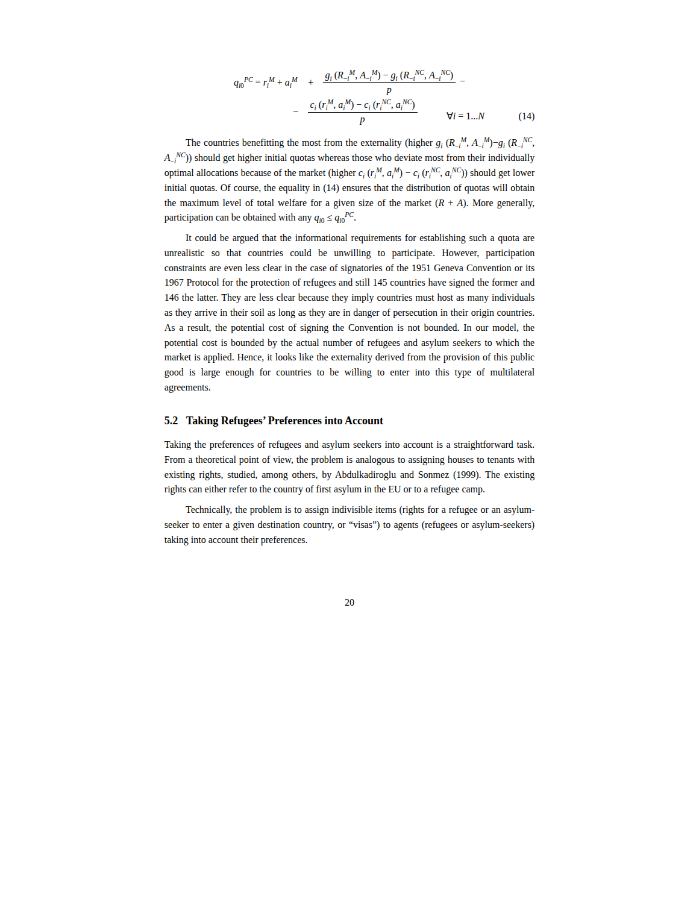qi0PC = riM + aiM + gi (R−iM, A−iM) − gi (R−iNC, A−iNC) p −
− ci (riM, aiM) − ci (riNC, aiNC) p
∀i = 1...N (14)
The countries benefitting the most from the externality (higher gi (R−iM, A−iM)−gi (R−iNC, A−iNC)) should get higher initial quotas whereas those who deviate most from their individually optimal allocations because of the market (higher ci (riM, aiM) − ci (riNC, aiNC)) should get lower initial quotas. Of course, the equality in (14) ensures that the distribution of quotas will obtain the maximum level of total welfare for a given size of the market (R + A). More generally, participation can be obtained with any qi0 ≤ qi0PC.
It could be argued that the informational requirements for establishing such a quota are unrealistic so that countries could be unwilling to participate. However, participation constraints are even less clear in the case of signatories of the 1951 Geneva Convention or its 1967 Protocol for the protection of refugees and still 145 countries have signed the former and 146 the latter. They are less clear because they imply countries must host as many individuals as they arrive in their soil as long as they are in danger of persecution in their origin countries. As a result, the potential cost of signing the Convention is not bounded. In our model, the potential cost is bounded by the actual number of refugees and asylum seekers to which the market is applied. Hence, it looks like the externality derived from the provision of this public good is large enough for countries to be willing to enter into this type of multilateral agreements.
5.2 Taking Refugees’ Preferences into Account
Taking the preferences of refugees and asylum seekers into account is a straightforward task. From a theoretical point of view, the problem is analogous to assigning houses to tenants with existing rights, studied, among others, by Abdulkadiroglu and Sonmez (1999). The existing rights can either refer to the country of first asylum in the EU or to a refugee camp.
Technically, the problem is to assign indivisible items (rights for a refugee or an asylum-seeker to enter a given destination country, or “visas”) to agents (refugees or asylum-seekers) taking into account their preferences.
20